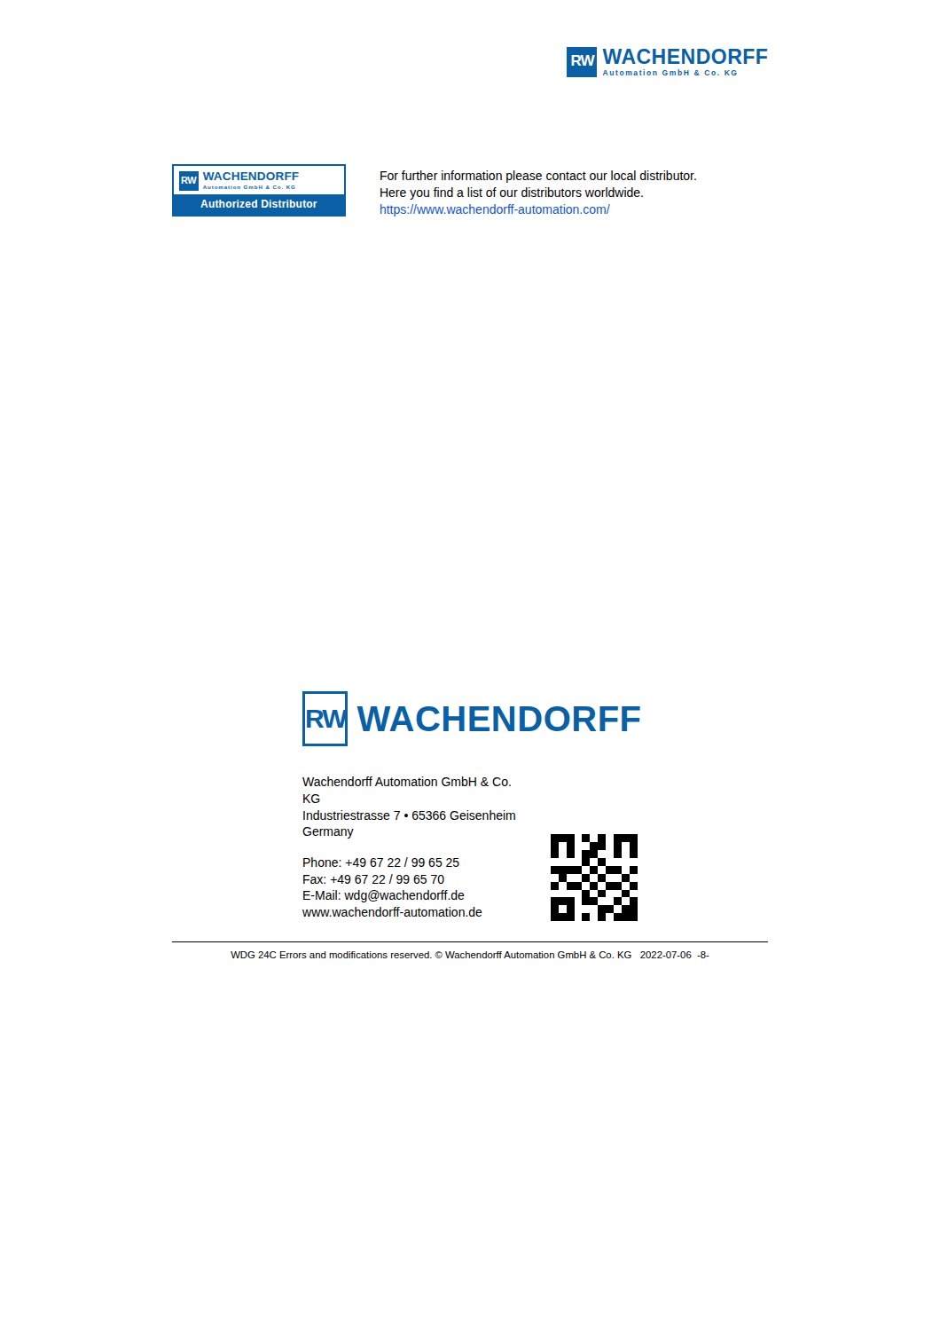RW
WACHENDORFF
Automation GmbH & Co. KG
RW
WACHENDORFF
Automation GmbH & Co. KG
Authorized Distributor
For further information please contact our local distributor.
Here you find a list of our distributors worldwide.
https://www.wachendorff-automation.com/
RW
WACHENDORFF
Wachendorff Automation GmbH & Co. KG
Industriestrasse 7 • 65366 Geisenheim
Germany
Phone: +49 67 22 / 99 65 25
Fax: +49 67 22 / 99 65 70
E-Mail: wdg@wachendorff.de
www.wachendorff-automation.de
WDG 24C Errors and modifications reserved. © Wachendorff Automation GmbH & Co. KG 2022-07-06 -8-